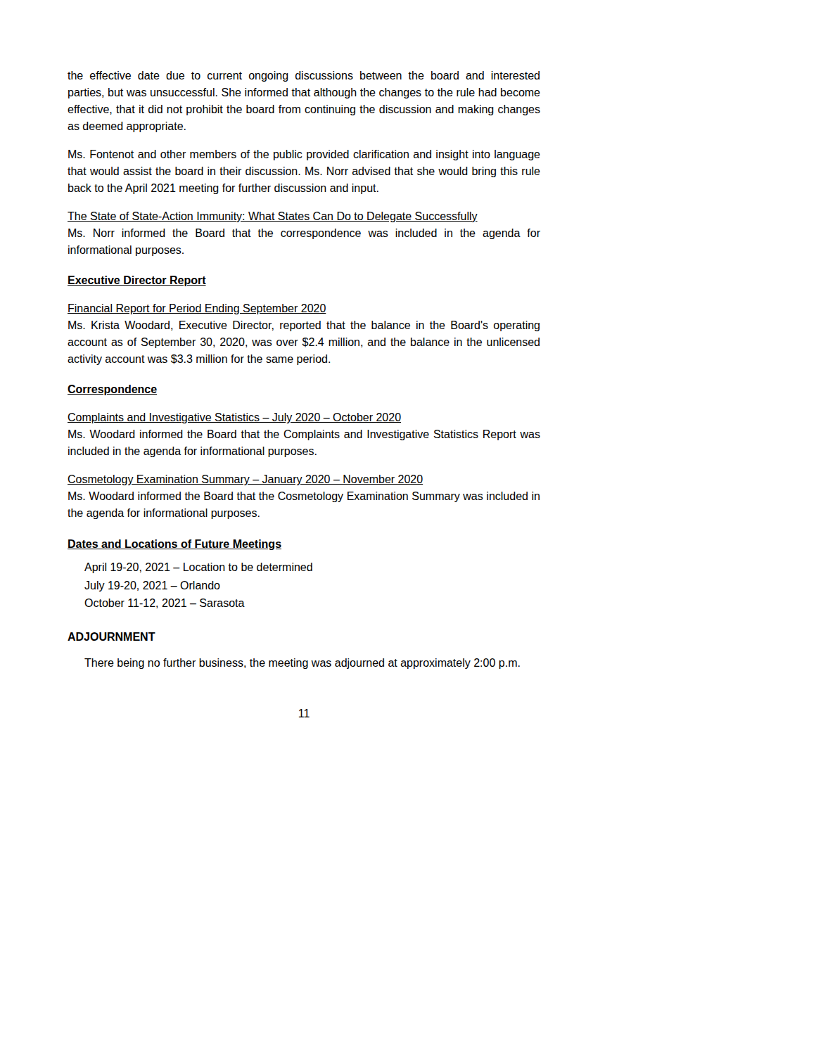the effective date due to current ongoing discussions between the board and interested parties, but was unsuccessful. She informed that although the changes to the rule had become effective, that it did not prohibit the board from continuing the discussion and making changes as deemed appropriate.
Ms. Fontenot and other members of the public provided clarification and insight into language that would assist the board in their discussion. Ms. Norr advised that she would bring this rule back to the April 2021 meeting for further discussion and input.
The State of State-Action Immunity: What States Can Do to Delegate Successfully
Ms. Norr informed the Board that the correspondence was included in the agenda for informational purposes.
Executive Director Report
Financial Report for Period Ending September 2020
Ms. Krista Woodard, Executive Director, reported that the balance in the Board's operating account as of September 30, 2020, was over $2.4 million, and the balance in the unlicensed activity account was $3.3 million for the same period.
Correspondence
Complaints and Investigative Statistics – July 2020 – October 2020
Ms. Woodard informed the Board that the Complaints and Investigative Statistics Report was included in the agenda for informational purposes.
Cosmetology Examination Summary – January 2020 – November 2020
Ms. Woodard informed the Board that the Cosmetology Examination Summary was included in the agenda for informational purposes.
Dates and Locations of Future Meetings
April 19-20, 2021 – Location to be determined
July 19-20, 2021 – Orlando
October 11-12, 2021 – Sarasota
ADJOURNMENT
There being no further business, the meeting was adjourned at approximately 2:00 p.m.
11